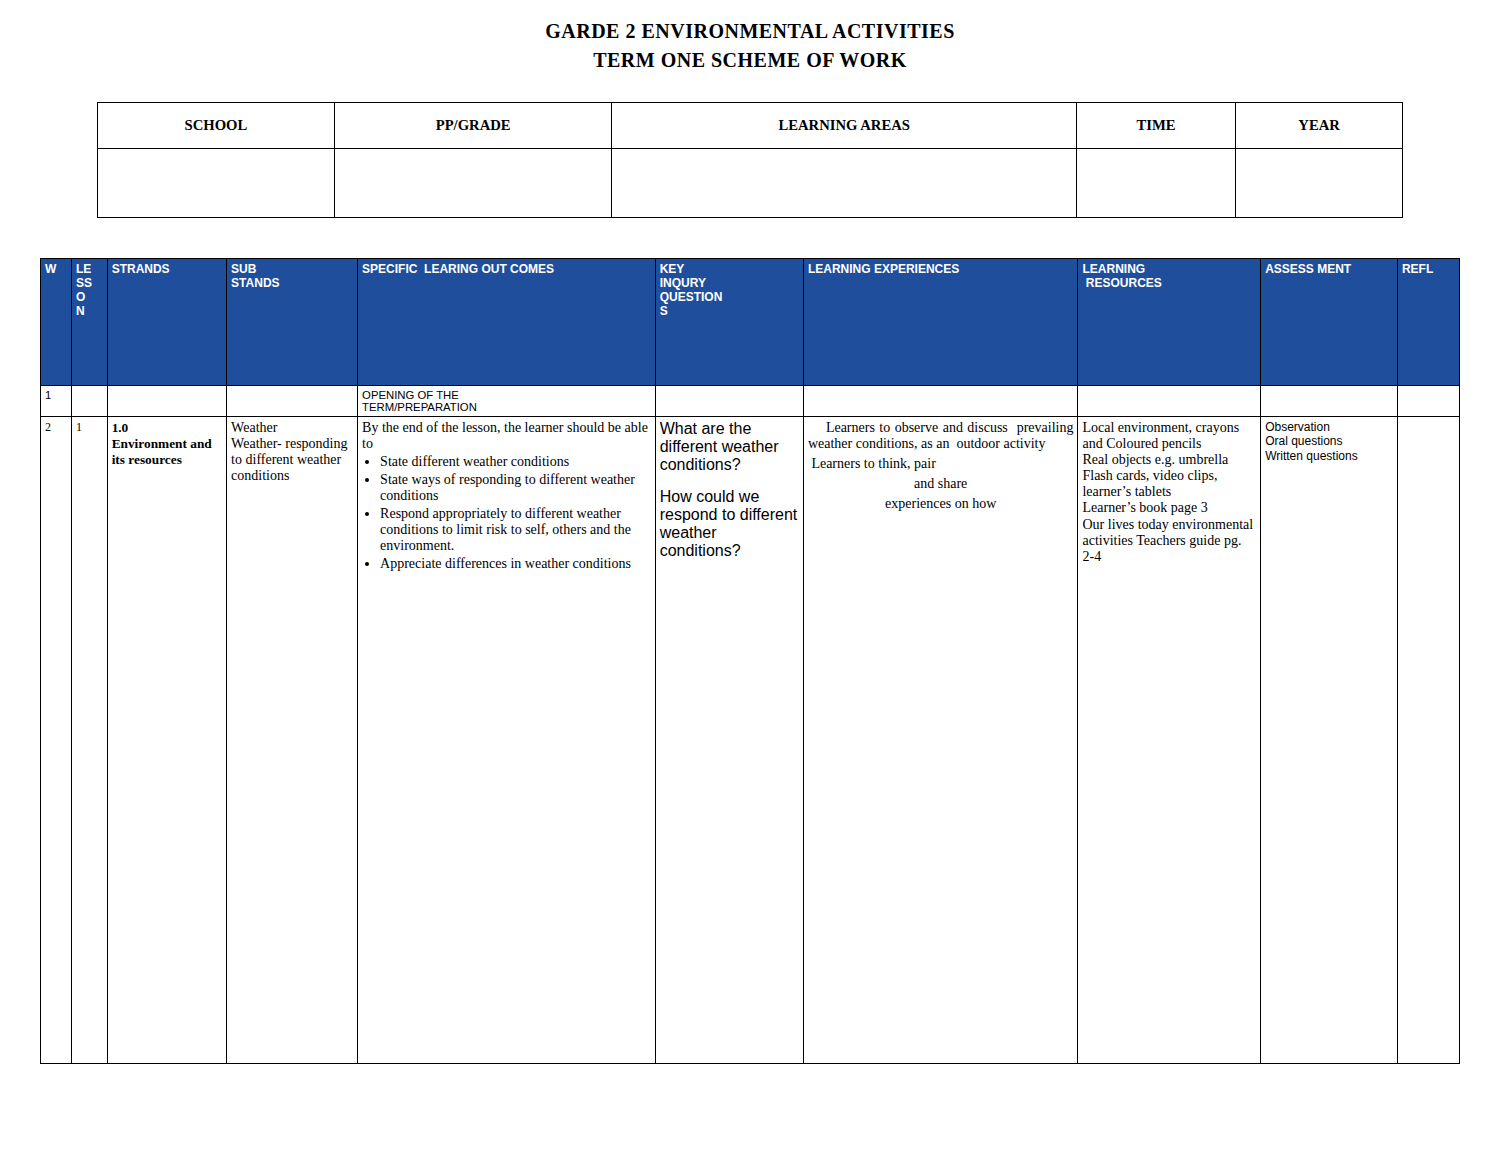GARDE 2 ENVIRONMENTAL ACTIVITIES
TERM ONE SCHEME OF WORK
| SCHOOL | PP/GRADE | LEARNING AREAS | TIME | YEAR |
| W | LE SS O N | STRANDS | SUB STANDS | SPECIFIC LEARING OUT COMES | KEY INQURY QUESTION S | LEARNING EXPERIENCES | LEARNING RESOURCES | ASSESS MENT | REFL |
| --- | --- | --- | --- | --- | --- | --- | --- | --- | --- |
| 1 | | | | OPENING OF THE TERM/PREPARATION | | | | | |
| 2 | 1 | 1.0 Environment and its resources | Weather Weather- responding to different weather conditions | By the end of the lesson, the learner should be able to State different weather conditions State ways of responding to different weather conditions Respond appropriately to different weather conditions to limit risk to self, others and the environment. Appreciate differences in weather conditions | What are the different weather conditions? How could we respond to different weather conditions? | Learners to observe and discuss prevailing weather conditions, as an outdoor activity Learners to think, pair and share experiences on how | Local environment, crayons and Coloured pencils Real objects e.g. umbrella Flash cards, video clips, learner’s tablets Learner’s book page 3 Our lives today environmental activities Teachers guide pg. 2-4 | Observation Oral questions Written questions | |